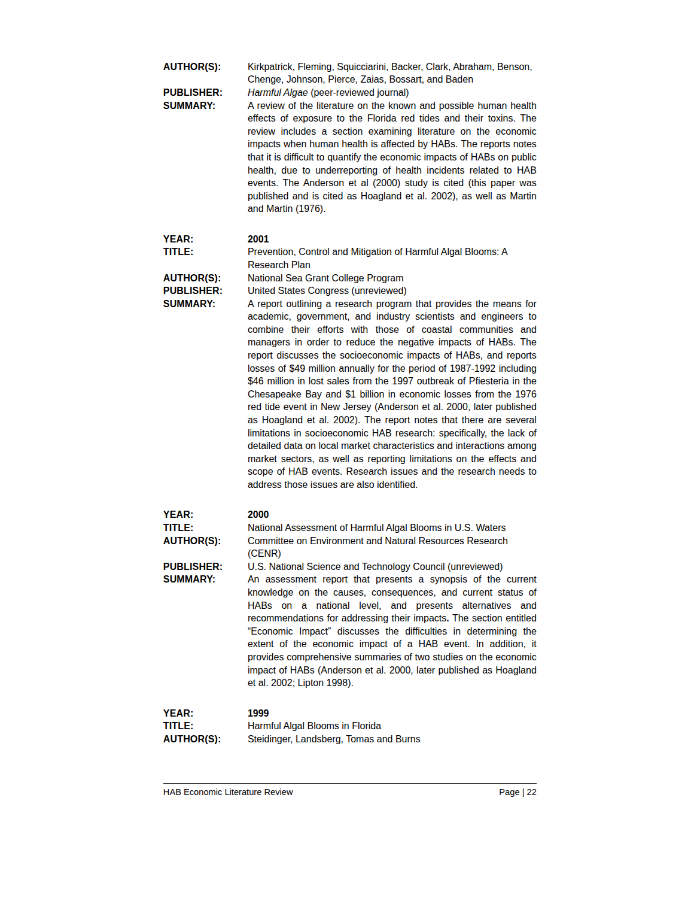AUTHOR(S):
Kirkpatrick, Fleming, Squicciarini, Backer, Clark, Abraham, Benson, Chenge, Johnson, Pierce, Zaias, Bossart, and Baden
PUBLISHER:
Harmful Algae (peer-reviewed journal)
SUMMARY:
A review of the literature on the known and possible human health effects of exposure to the Florida red tides and their toxins. The review includes a section examining literature on the economic impacts when human health is affected by HABs. The reports notes that it is difficult to quantify the economic impacts of HABs on public health, due to underreporting of health incidents related to HAB events. The Anderson et al (2000) study is cited (this paper was published and is cited as Hoagland et al. 2002), as well as Martin and Martin (1976).
YEAR:
2001
TITLE:
Prevention, Control and Mitigation of Harmful Algal Blooms: A Research Plan
AUTHOR(S):
National Sea Grant College Program
PUBLISHER:
United States Congress (unreviewed)
SUMMARY:
A report outlining a research program that provides the means for academic, government, and industry scientists and engineers to combine their efforts with those of coastal communities and managers in order to reduce the negative impacts of HABs. The report discusses the socioeconomic impacts of HABs, and reports losses of $49 million annually for the period of 1987-1992 including $46 million in lost sales from the 1997 outbreak of Pfiesteria in the Chesapeake Bay and $1 billion in economic losses from the 1976 red tide event in New Jersey (Anderson et al. 2000, later published as Hoagland et al. 2002). The report notes that there are several limitations in socioeconomic HAB research: specifically, the lack of detailed data on local market characteristics and interactions among market sectors, as well as reporting limitations on the effects and scope of HAB events. Research issues and the research needs to address those issues are also identified.
YEAR:
2000
TITLE:
National Assessment of Harmful Algal Blooms in U.S. Waters
AUTHOR(S):
Committee on Environment and Natural Resources Research (CENR)
PUBLISHER:
U.S. National Science and Technology Council (unreviewed)
SUMMARY:
An assessment report that presents a synopsis of the current knowledge on the causes, consequences, and current status of HABs on a national level, and presents alternatives and recommendations for addressing their impacts. The section entitled “Economic Impact” discusses the difficulties in determining the extent of the economic impact of a HAB event. In addition, it provides comprehensive summaries of two studies on the economic impact of HABs (Anderson et al. 2000, later published as Hoagland et al. 2002; Lipton 1998).
YEAR:
1999
TITLE:
Harmful Algal Blooms in Florida
AUTHOR(S):
Steidinger, Landsberg, Tomas and Burns
HAB Economic Literature Review
Page | 22